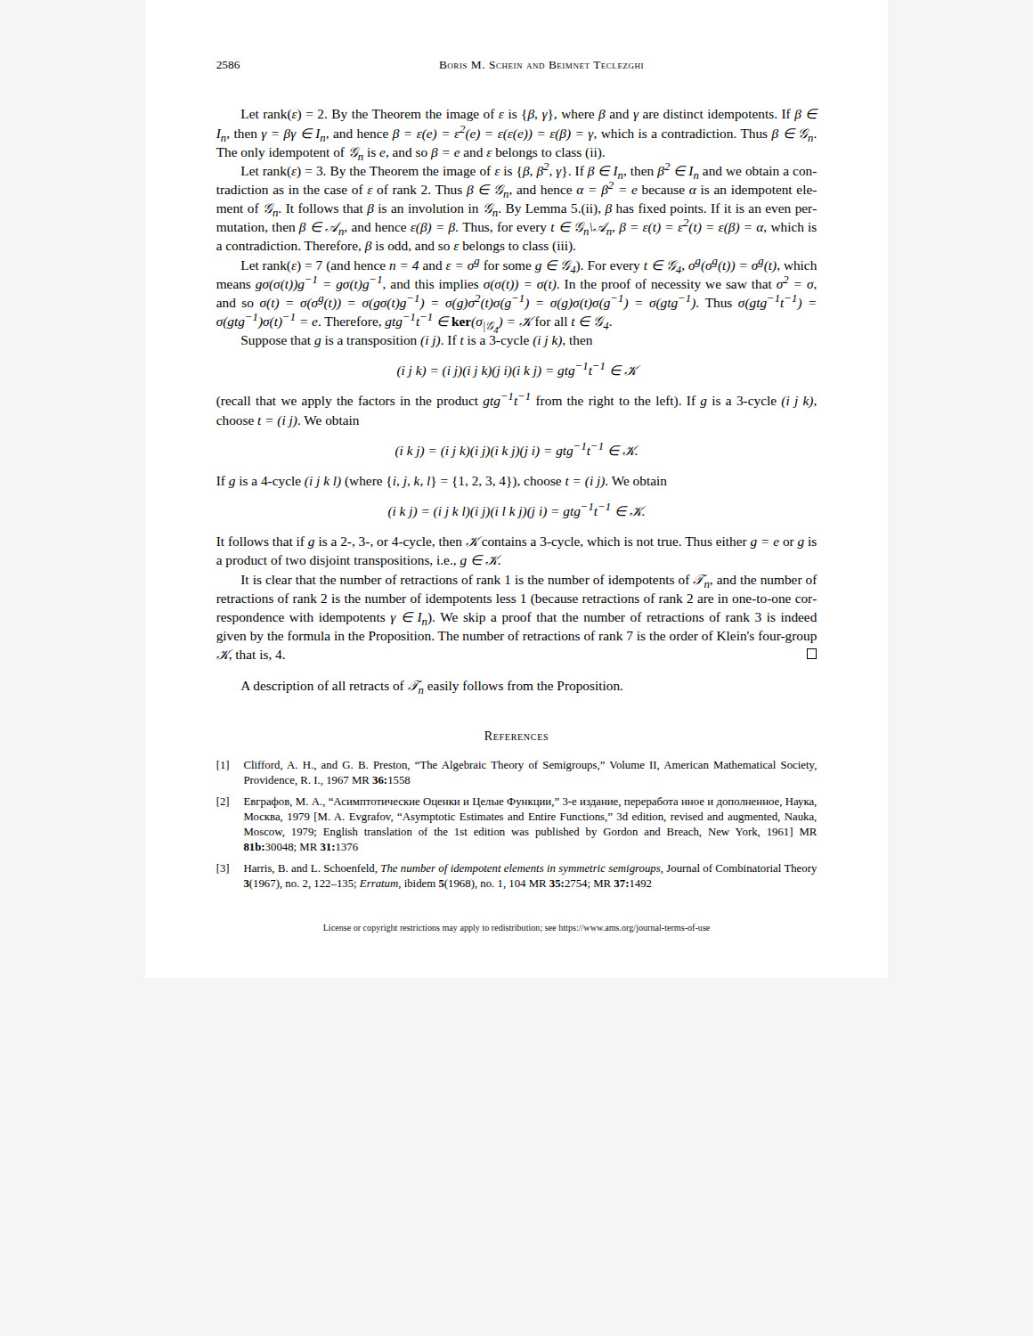2586 Boris M. Schein and Beimnet Teclezghi
Let rank(ε) = 2. By the Theorem the image of ε is {β, γ}, where β and γ are distinct idempotents. If β ∈ In, then γ = βγ ∈ In, and hence β = ε(e) = ε2(e) = ε(ε(e)) = ε(β) = γ, which is a contradiction. Thus β ∈ 𝒢n. The only idempotent of 𝒢n is e, and so β = e and ε belongs to class (ii).
Let rank(ε) = 3. By the Theorem the image of ε is {β, β2, γ}. If β ∈ In, then β2 ∈ In and we obtain a contradiction as in the case of ε of rank 2. Thus β ∈ 𝒢n, and hence α = β2 = e because α is an idempotent element of 𝒢n. It follows that β is an involution in 𝒢n. By Lemma 5.(ii), β has fixed points. If it is an even permutation, then β ∈ 𝒜n, and hence ε(β) = β. Thus, for every t ∈ 𝒢n\𝒜n, β = ε(t) = ε2(t) = ε(β) = α, which is a contradiction. Therefore, β is odd, and so ε belongs to class (iii).
Let rank(ε) = 7 (and hence n = 4 and ε = σg for some g ∈ 𝒢4). For every t ∈ 𝒢4, σg(σg(t)) = σg(t), which means gσ(σ(t))g−1 = gσ(t)g−1, and this implies σ(σ(t)) = σ(t). In the proof of necessity we saw that σ2 = σ, and so σ(t) = σ(σg(t)) = σ(gσ(t)g−1) = σ(g)σ2(t)σ(g−1) = σ(g)σ(t)σ(g−1) = σ(gtg−1). Thus σ(gtg−1t−1) = σ(gtg−1)σ(t)−1 = e. Therefore, gtg−1t−1 ∈ ker(σ|𝒢4) = 𝒦 for all t ∈ 𝒢4.
Suppose that g is a transposition (i j). If t is a 3-cycle (i j k), then
(i j k) = (i j)(i j k)(j i)(i k j) = gtg−1t−1 ∈ 𝒦
(recall that we apply the factors in the product gtg−1t−1 from the right to the left). If g is a 3-cycle (i j k), choose t = (i j). We obtain
(i k j) = (i j k)(i j)(i k j)(j i) = gtg−1t−1 ∈ 𝒦.
If g is a 4-cycle (i j k l) (where {i, j, k, l} = {1, 2, 3, 4}), choose t = (i j). We obtain
(i k j) = (i j k l)(i j)(i l k j)(j i) = gtg−1t−1 ∈ 𝒦.
It follows that if g is a 2-, 3-, or 4-cycle, then 𝒦 contains a 3-cycle, which is not true. Thus either g = e or g is a product of two disjoint transpositions, i.e., g ∈ 𝒦.
It is clear that the number of retractions of rank 1 is the number of idempotents of 𝒯n, and the number of retractions of rank 2 is the number of idempotents less 1 (because retractions of rank 2 are in one-to-one correspondence with idempotents γ ∈ In). We skip a proof that the number of retractions of rank 3 is indeed given by the formula in the Proposition. The number of retractions of rank 7 is the order of Klein's four-group 𝒦, that is, 4.
A description of all retracts of 𝒯n easily follows from the Proposition.
References
[1] Clifford, A. H., and G. B. Preston, “The Algebraic Theory of Semigroups,” Volume II, American Mathematical Society, Providence, R. I., 1967 MR 36: 1558
[2] Евграфов, М. А., “Асимптотические Оценки и Целые Функции,” 3-е издание, переработа нное и дополненное, Наука, Москва, 1979 [M. A. Evgrafov, “Asymptotic Estimates and Entire Functions,” 3d edition, revised and augmented, Nauka, Moscow, 1979; English translation of the 1st edition was published by Gordon and Breach, New York, 1961] MR 81b: 30048; MR 31: 1376
[3] Harris, B. and L. Schoenfeld, The number of idempotent elements in symmetric semigroups, Journal of Combinatorial Theory 3(1967), no. 2, 122–135; Erratum, ibidem 5(1968), no. 1, 104 MR 35: 2754; MR 37: 1492
License or copyright restrictions may apply to redistribution; see https://www.ams.org/journal-terms-of-use